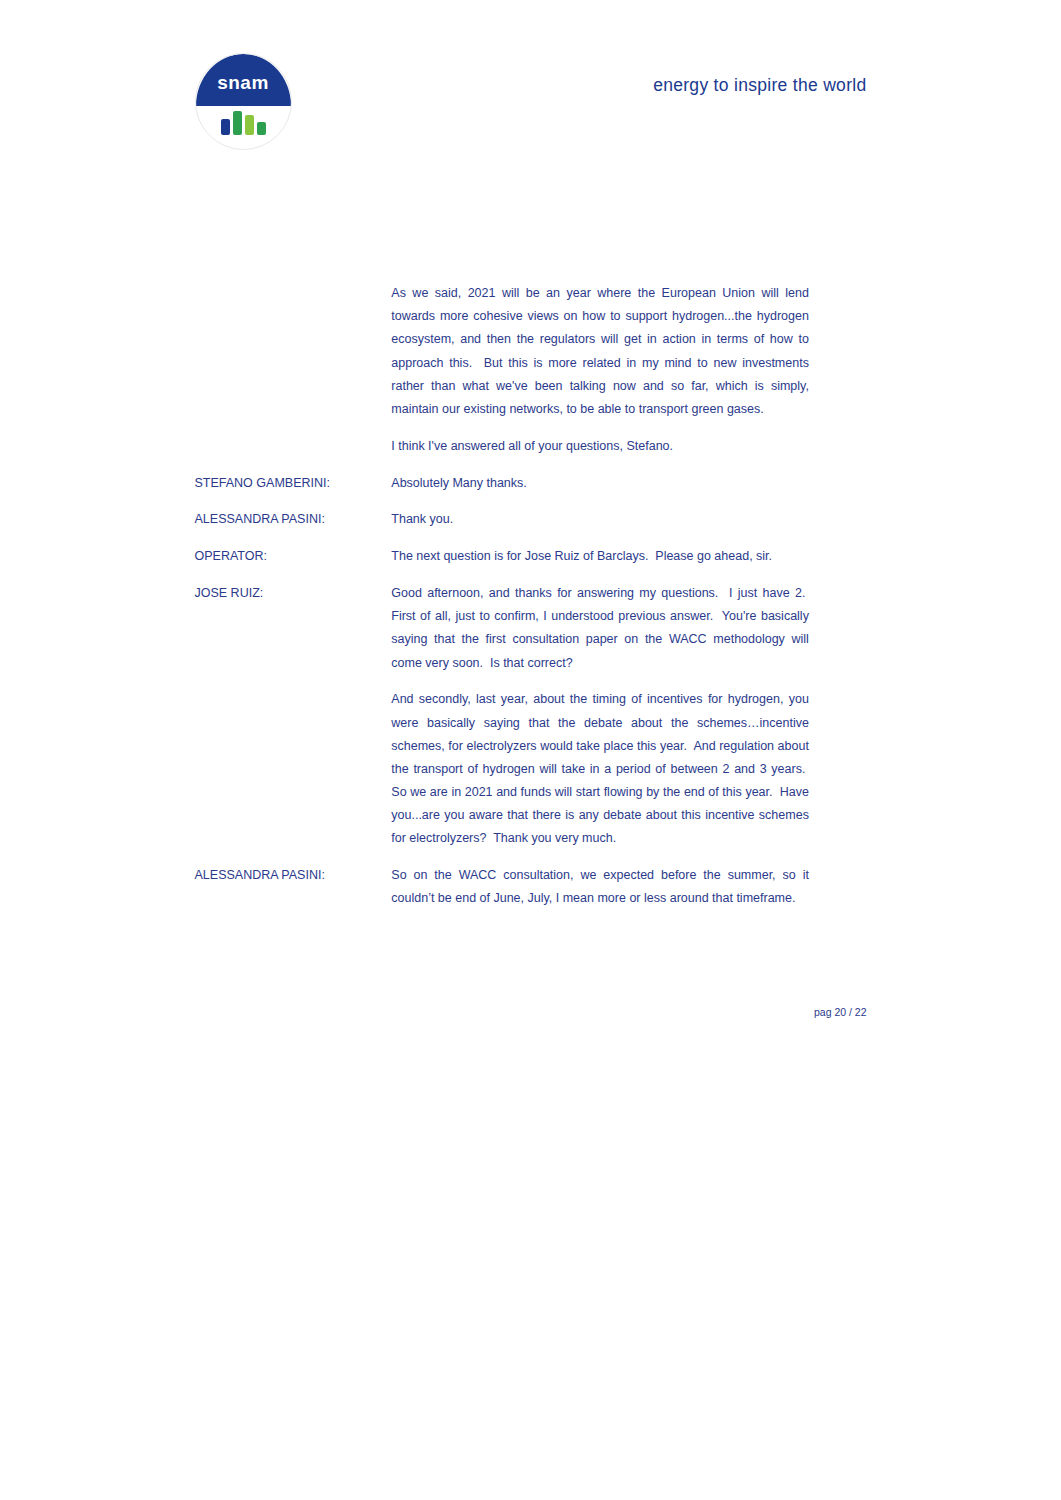snam
energy to inspire the world
As we said, 2021 will be an year where the European Union will lend towards more cohesive views on how to support hydrogen...the hydrogen ecosystem, and then the regulators will get in action in terms of how to approach this. But this is more related in my mind to new investments rather than what we've been talking now and so far, which is simply, maintain our existing networks, to be able to transport green gases.
I think I've answered all of your questions, Stefano.
STEFANO GAMBERINI:
Absolutely Many thanks.
ALESSANDRA PASINI:
Thank you.
OPERATOR:
The next question is for Jose Ruiz of Barclays. Please go ahead, sir.
JOSE RUIZ:
Good afternoon, and thanks for answering my questions. I just have 2. First of all, just to confirm, I understood previous answer. You're basically saying that the first consultation paper on the WACC methodology will come very soon. Is that correct?
And secondly, last year, about the timing of incentives for hydrogen, you were basically saying that the debate about the schemes…incentive schemes, for electrolyzers would take place this year. And regulation about the transport of hydrogen will take in a period of between 2 and 3 years. So we are in 2021 and funds will start flowing by the end of this year. Have you...are you aware that there is any debate about this incentive schemes for electrolyzers? Thank you very much.
ALESSANDRA PASINI:
So on the WACC consultation, we expected before the summer, so it couldn’t be end of June, July, I mean more or less around that timeframe.
pag 20 / 22